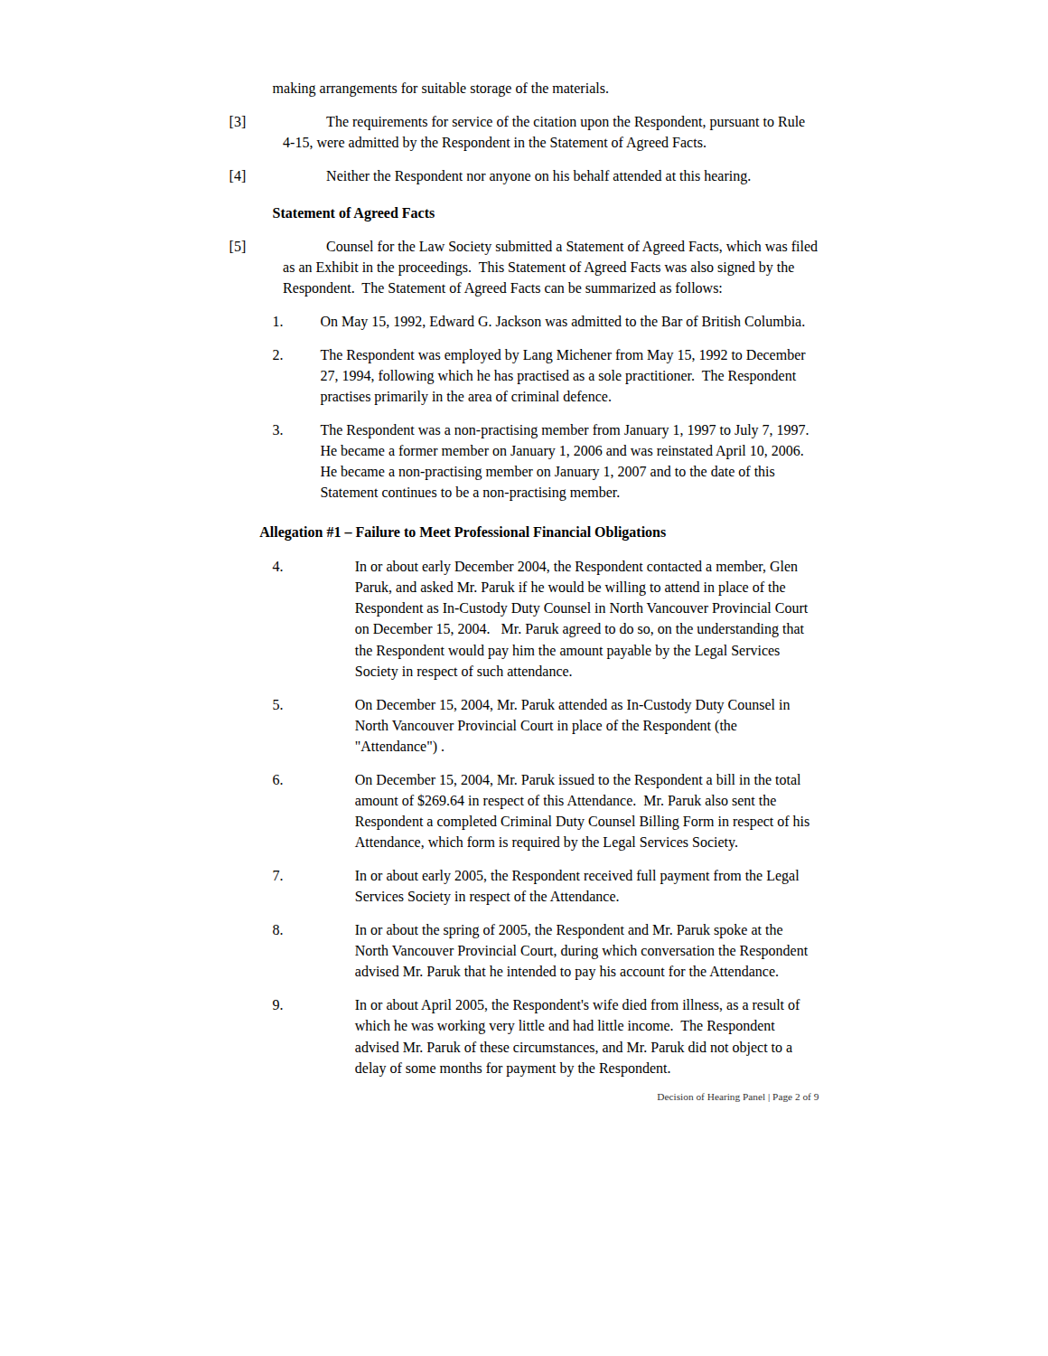making arrangements for suitable storage of the materials.
[3]
The requirements for service of the citation upon the Respondent, pursuant to Rule 4-15, were admitted by the Respondent in the Statement of Agreed Facts.
[4]
Neither the Respondent nor anyone on his behalf attended at this hearing.
Statement of Agreed Facts
[5]
Counsel for the Law Society submitted a Statement of Agreed Facts, which was filed as an Exhibit in the proceedings. This Statement of Agreed Facts was also signed by the Respondent. The Statement of Agreed Facts can be summarized as follows:
1.
On May 15, 1992, Edward G. Jackson was admitted to the Bar of British Columbia.
2.
The Respondent was employed by Lang Michener from May 15, 1992 to December 27, 1994, following which he has practised as a sole practitioner. The Respondent practises primarily in the area of criminal defence.
3.
The Respondent was a non-practising member from January 1, 1997 to July 7, 1997. He became a former member on January 1, 2006 and was reinstated April 10, 2006. He became a non-practising member on January 1, 2007 and to the date of this Statement continues to be a non-practising member.
Allegation #1 – Failure to Meet Professional Financial Obligations
4.
In or about early December 2004, the Respondent contacted a member, Glen Paruk, and asked Mr. Paruk if he would be willing to attend in place of the Respondent as In-Custody Duty Counsel in North Vancouver Provincial Court on December 15, 2004. Mr. Paruk agreed to do so, on the understanding that the Respondent would pay him the amount payable by the Legal Services Society in respect of such attendance.
5.
On December 15, 2004, Mr. Paruk attended as In-Custody Duty Counsel in North Vancouver Provincial Court in place of the Respondent (the "Attendance") .
6.
On December 15, 2004, Mr. Paruk issued to the Respondent a bill in the total amount of $269.64 in respect of this Attendance. Mr. Paruk also sent the Respondent a completed Criminal Duty Counsel Billing Form in respect of his Attendance, which form is required by the Legal Services Society.
7.
In or about early 2005, the Respondent received full payment from the Legal Services Society in respect of the Attendance.
8.
In or about the spring of 2005, the Respondent and Mr. Paruk spoke at the North Vancouver Provincial Court, during which conversation the Respondent advised Mr. Paruk that he intended to pay his account for the Attendance.
9.
In or about April 2005, the Respondent's wife died from illness, as a result of which he was working very little and had little income. The Respondent advised Mr. Paruk of these circumstances, and Mr. Paruk did not object to a delay of some months for payment by the Respondent.
Decision of Hearing Panel | Page 2 of 9